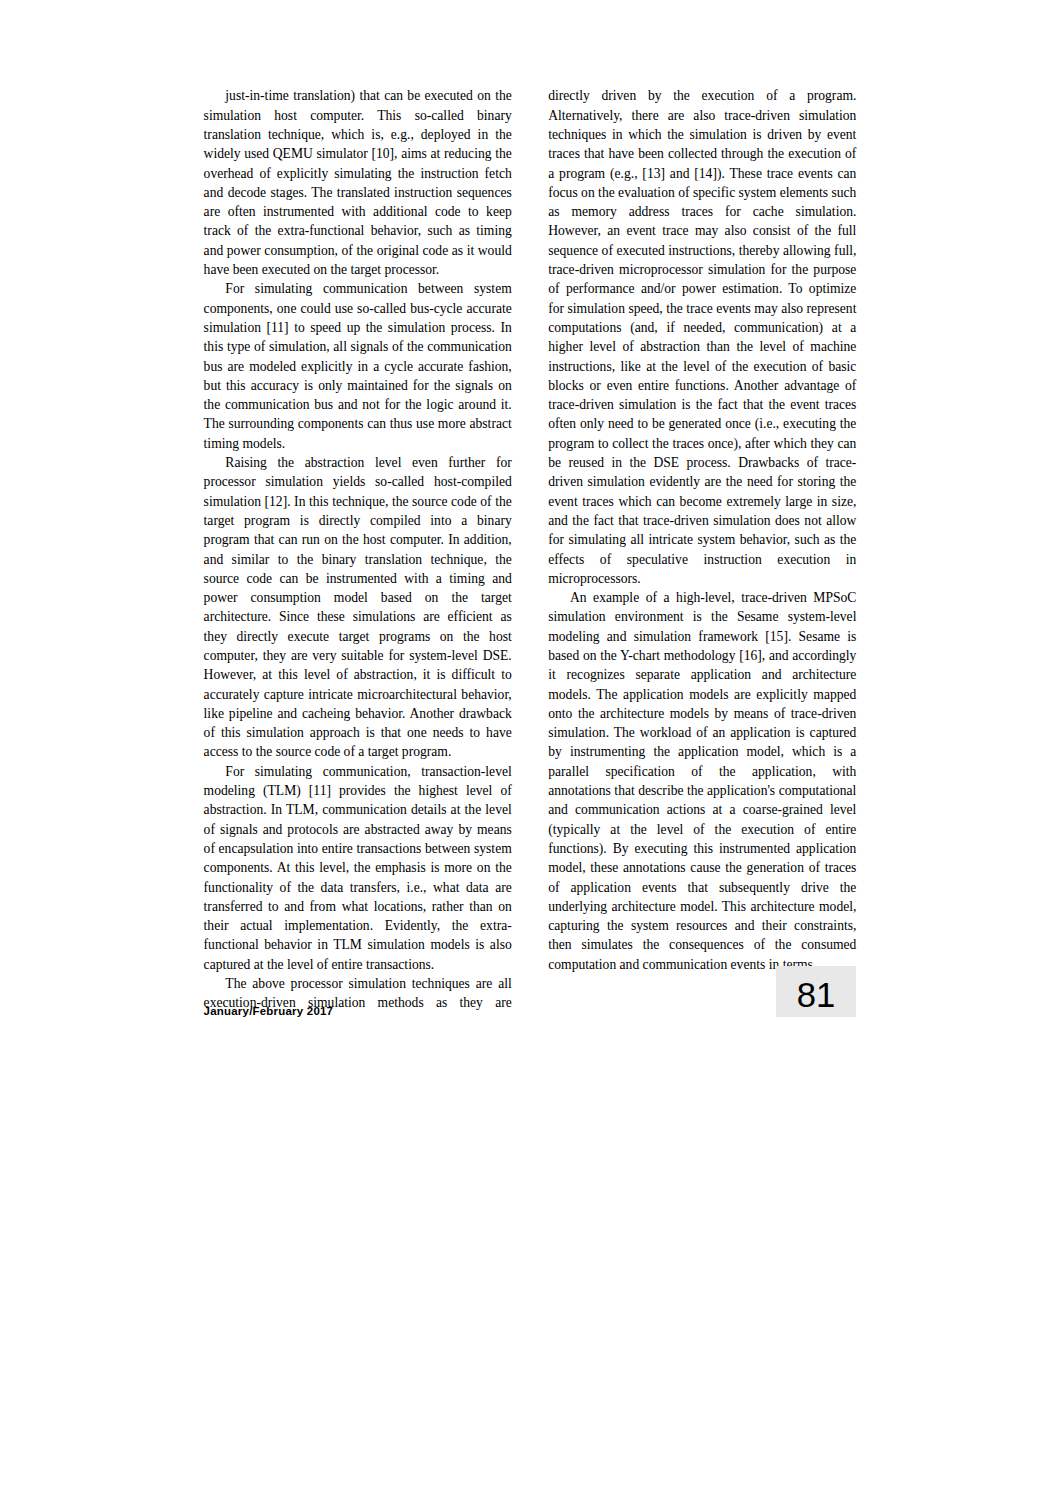just-in-time translation) that can be executed on the simulation host computer. This so-called binary translation technique, which is, e.g., deployed in the widely used QEMU simulator [10], aims at reducing the overhead of explicitly simulating the instruction fetch and decode stages. The translated instruction sequences are often instrumented with additional code to keep track of the extra-functional behavior, such as timing and power consumption, of the original code as it would have been executed on the target processor.
For simulating communication between system components, one could use so-called bus-cycle accurate simulation [11] to speed up the simulation process. In this type of simulation, all signals of the communication bus are modeled explicitly in a cycle accurate fashion, but this accuracy is only maintained for the signals on the communication bus and not for the logic around it. The surrounding components can thus use more abstract timing models.
Raising the abstraction level even further for processor simulation yields so-called host-compiled simulation [12]. In this technique, the source code of the target program is directly compiled into a binary program that can run on the host computer. In addition, and similar to the binary translation technique, the source code can be instrumented with a timing and power consumption model based on the target architecture. Since these simulations are efficient as they directly execute target programs on the host computer, they are very suitable for system-level DSE. However, at this level of abstraction, it is difficult to accurately capture intricate microarchitectural behavior, like pipeline and cacheing behavior. Another drawback of this simulation approach is that one needs to have access to the source code of a target program.
For simulating communication, transaction-level modeling (TLM) [11] provides the highest level of abstraction. In TLM, communication details at the level of signals and protocols are abstracted away by means of encapsulation into entire transactions between system components. At this level, the emphasis is more on the functionality of the data transfers, i.e., what data are transferred to and from what locations, rather than on their actual implementation. Evidently, the extra-functional behavior in TLM simulation models is also captured at the level of entire transactions.
The above processor simulation techniques are all execution-driven simulation methods as they are directly driven by the execution of a program. Alternatively, there are also trace-driven simulation techniques in which the simulation is driven by event traces that have been collected through the execution of a program (e.g., [13] and [14]). These trace events can focus on the evaluation of specific system elements such as memory address traces for cache simulation. However, an event trace may also consist of the full sequence of executed instructions, thereby allowing full, trace-driven microprocessor simulation for the purpose of performance and/or power estimation. To optimize for simulation speed, the trace events may also represent computations (and, if needed, communication) at a higher level of abstraction than the level of machine instructions, like at the level of the execution of basic blocks or even entire functions. Another advantage of trace-driven simulation is the fact that the event traces often only need to be generated once (i.e., executing the program to collect the traces once), after which they can be reused in the DSE process. Drawbacks of trace-driven simulation evidently are the need for storing the event traces which can become extremely large in size, and the fact that trace-driven simulation does not allow for simulating all intricate system behavior, such as the effects of speculative instruction execution in microprocessors.
An example of a high-level, trace-driven MPSoC simulation environment is the Sesame system-level modeling and simulation framework [15]. Sesame is based on the Y-chart methodology [16], and accordingly it recognizes separate application and architecture models. The application models are explicitly mapped onto the architecture models by means of trace-driven simulation. The workload of an application is captured by instrumenting the application model, which is a parallel specification of the application, with annotations that describe the application's computational and communication actions at a coarse-grained level (typically at the level of the execution of entire functions). By executing this instrumented application model, these annotations cause the generation of traces of application events that subsequently drive the underlying architecture model. This architecture model, capturing the system resources and their constraints, then simulates the consequences of the consumed computation and communication events in terms
January/February 2017
81